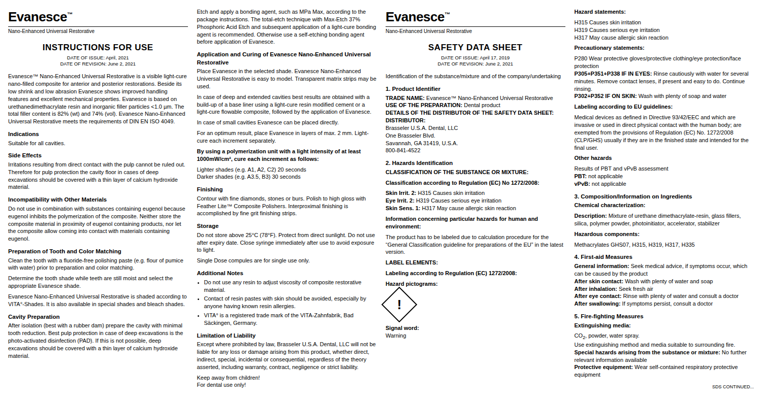Evanesce™
Nano-Enhanced Universal Restorative
INSTRUCTIONS FOR USE
DATE OF ISSUE: April, 2021
DATE OF REVISION: June 2, 2021
Evanesce™ Nano-Enhanced Universal Restorative is a visible light-cure nano-filled composite for anterior and posterior restorations. Beside its low shrink and low abrasion Evanesce shows improved handling features and excellent mechanical properties. Evanesce is based on urethanedimethacrylate resin and inorganic filler particles <1.0 µm. The total filler content is 82% (wt) and 74% (vol). Evanesce Nano-Enhanced Universal Restorative meets the requirements of DIN EN ISO 4049.
Indications
Suitable for all cavities.
Side Effects
Irritations resulting from direct contact with the pulp cannot be ruled out. Therefore for pulp protection the cavity floor in cases of deep excavations should be covered with a thin layer of calcium hydroxide material.
Incompatibility with Other Materials
Do not use in combination with substances containing eugenol because eugenol inhibits the polymerization of the composite. Neither store the composite material in proximity of eugenol containing products, nor let the composite allow coming into contact with materials containing eugenol.
Preparation of Tooth and Color Matching
Clean the tooth with a fluoride-free polishing paste (e.g. flour of pumice with water) prior to preparation and color matching.
Determine the tooth shade while teeth are still moist and select the appropriate Evanesce shade.
Evanesce Nano-Enhanced Universal Restorative is shaded according to VITA°-Shades. It is also available in special shades and bleach shades.
Cavity Preparation
After isolation (best with a rubber dam) prepare the cavity with minimal tooth reduction. Best pulp protection in case of deep excavations is the photo-activated disinfection (PAD). If this is not possible, deep excavations should be covered with a thin layer of calcium hydroxide material.
Etch and apply a bonding agent, such as MPa Max, according to the package instructions. The total-etch technique with Max-Etch 37% Phosphoric Acid Etch and subsequent application of a light-cure bonding agent is recommended. Otherwise use a self-etching bonding agent before application of Evanesce.
Application and Curing of Evanesce Nano-Enhanced Universal Restorative
Place Evanesce in the selected shade. Evanesce Nano-Enhanced Universal Restorative is easy to model. Transparent matrix strips may be used.
In case of deep and extended cavities best results are obtained with a build-up of a base liner using a light-cure resin modified cement or a light-cure flowable composite, followed by the application of Evanesce.
In case of small cavities Evanesce can be placed directly.
For an optimum result, place Evanesce in layers of max. 2 mm. Light-cure each increment separately.
By using a polymerization unit with a light intensity of at least 1000mW/cm², cure each increment as follows:
Lighter shades (e.g. A1, A2, C2) 20 seconds
Darker shades (e.g. A3.5, B3) 30 seconds
Finishing
Contour with fine diamonds, stones or burs. Polish to high gloss with Feather Lite™ Composite Polishers. Interproximal finishing is accomplished by fine grit finishing strips.
Storage
Do not store above 25°C (78°F). Protect from direct sunlight. Do not use after expiry date. Close syringe immediately after use to avoid exposure to light.
Single Dose compules are for single use only.
Additional Notes
Do not use any resin to adjust viscosity of composite restorative material.
Contact of resin pastes with skin should be avoided, especially by anyone having known resin allergies.
VITA° is a registered trade mark of the VITA-Zahnfabrik, Bad Säckingen, Germany.
Limitation of Liability
Except where prohibited by law, Brasseler U.S.A. Dental, LLC will not be liable for any loss or damage arising from this product, whether direct, indirect, special, incidental or consequential, regardless of the theory asserted, including warranty, contract, negligence or strict liability.
Keep away from children!
For dental use only!
Evanesce™
Nano-Enhanced Universal Restorative
SAFETY DATA SHEET
DATE OF ISSUE: April 17, 2019
DATE OF REVISION: June 2, 2021
Identification of the substance/mixture and of the company/undertaking
1. Product Identifier
TRADE NAME: Evanesce™ Nano-Enhanced Universal Restorative
USE OF THE PREPARATION: Dental product
DETAILS OF THE DISTRIBUTOR OF THE SAFETY DATA SHEET:
DISTRIBUTOR:
Brasseler U.S.A. Dental, LLC
One Brasseler Blvd.
Savannah, GA 31419, U.S.A.
800-841-4522
2. Hazards Identification
CLASSIFICATION OF THE SUBSTANCE OR MIXTURE:
Classification according to Regulation (EC) No 1272/2008:
Skin Irrit. 2: H315 Causes skin irritation
Eye Irrit. 2: H319 Causes serious eye irritation
Skin Sens. 1: H317 May cause allergic skin reaction
Information concerning particular hazards for human and environment:
The product has to be labeled due to calculation procedure for the “General Classification guideline for preparations of the EU” in the latest version.
LABEL ELEMENTS:
Labeling according to Regulation (EC) 1272/2008:
Hazard pictograms:
!
Signal word:
Warning
Hazard statements:
H315 Causes skin irritation
H319 Causes serious eye irritation
H317 May cause allergic skin reaction
Precautionary statements:
P280 Wear protective gloves/protective clothing/eye protection/face protection
P305+P351+P338 IF IN EYES: Rinse cautiously with water for several minutes. Remove contact lenses, if present and easy to do. Continue rinsing.
P302+P352 IF ON SKIN: Wash with plenty of soap and water
Labeling according to EU guidelines:
Medical devices as defined in Directive 93/42/EEC and which are invasive or used in direct physical contact with the human body; are exempted from the provisions of Regulation (EC) No. 1272/2008 (CLP/GHS) usually if they are in the finished state and intended for the final user.
Other hazards
Results of PBT and vPvB assessment
PBT: not applicable
vPvB: not applicable
3. Composition/Information on Ingredients
Chemical characterization:
Description: Mixture of urethane dimethacrylate-resin, glass fillers, silica, polymer powder, photoinitiator, accelerator, stabilizer
Hazardous components:
Methacrylates GHS07, H315, H319, H317, H335
4. First-aid Measures
General information: Seek medical advice, if symptoms occur, which can be caused by the product
After skin contact: Wash with plenty of water and soap
After inhalation: Seek fresh air
After eye contact: Rinse with plenty of water and consult a doctor
After swallowing: If symptoms persist, consult a doctor
5. Fire-fighting Measures
Extinguishing media:
CO2, powder, water spray.
Use extinguishing method and media suitable to surrounding fire.
Special hazards arising from the substance or mixture: No further relevant information available
Protective equipment: Wear self-contained respiratory protective equipment
SDS CONTINUED...